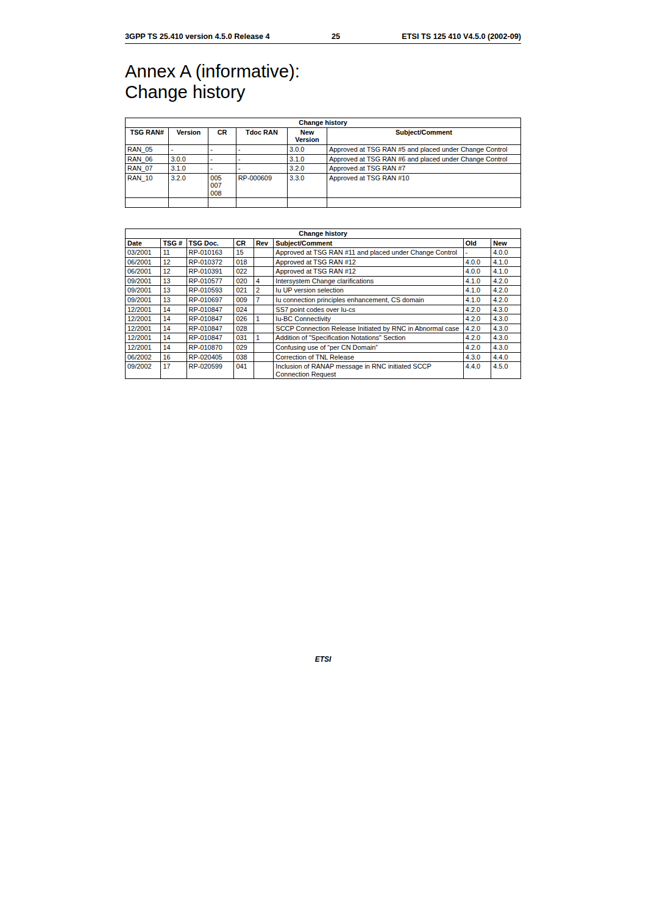3GPP TS 25.410 version 4.5.0 Release 4
25
ETSI TS 125 410 V4.5.0 (2002-09)
Annex A (informative):
Change history
| Change history |
| --- |
| TSG RAN# | Version | CR | Tdoc RAN | New Version | Subject/Comment |
| RAN_05 | - | - | - | 3.0.0 | Approved at TSG RAN #5 and placed under Change Control |
| RAN_06 | 3.0.0 | - | - | 3.1.0 | Approved at TSG RAN #6 and placed under Change Control |
| RAN_07 | 3.1.0 | - | - | 3.2.0 | Approved at TSG RAN #7 |
| RAN_10 | 3.2.0 | 005 007 008 | RP-000609 | 3.3.0 | Approved at TSG RAN #10 |
| Change history |
| --- |
| Date | TSG # | TSG Doc. | CR | Rev | Subject/Comment | Old | New |
| 03/2001 | 11 | RP-010163 | 15 | | Approved at TSG RAN #11 and placed under Change Control | - | 4.0.0 |
| 06/2001 | 12 | RP-010372 | 018 | | Approved at TSG RAN #12 | 4.0.0 | 4.1.0 |
| 06/2001 | 12 | RP-010391 | 022 | | Approved at TSG RAN #12 | 4.0.0 | 4.1.0 |
| 09/2001 | 13 | RP-010577 | 020 | 4 | Intersystem Change clarifications | 4.1.0 | 4.2.0 |
| 09/2001 | 13 | RP-010593 | 021 | 2 | Iu UP version selection | 4.1.0 | 4.2.0 |
| 09/2001 | 13 | RP-010697 | 009 | 7 | Iu connection principles enhancement, CS domain | 4.1.0 | 4.2.0 |
| 12/2001 | 14 | RP-010847 | 024 | | SS7 point codes over Iu-cs | 4.2.0 | 4.3.0 |
| 12/2001 | 14 | RP-010847 | 026 | 1 | Iu-BC Connectivity | 4.2.0 | 4.3.0 |
| 12/2001 | 14 | RP-010847 | 028 | | SCCP Connection Release Initiated by RNC in Abnormal case | 4.2.0 | 4.3.0 |
| 12/2001 | 14 | RP-010847 | 031 | 1 | Addition of "Specification Notations" Section | 4.2.0 | 4.3.0 |
| 12/2001 | 14 | RP-010870 | 029 | | Confusing use of “per CN Domain” | 4.2.0 | 4.3.0 |
| 06/2002 | 16 | RP-020405 | 038 | | Correction of TNL Release | 4.3.0 | 4.4.0 |
| 09/2002 | 17 | RP-020599 | 041 | | Inclusion of RANAP message in RNC initiated SCCP Connection Request | 4.4.0 | 4.5.0 |
ETSI